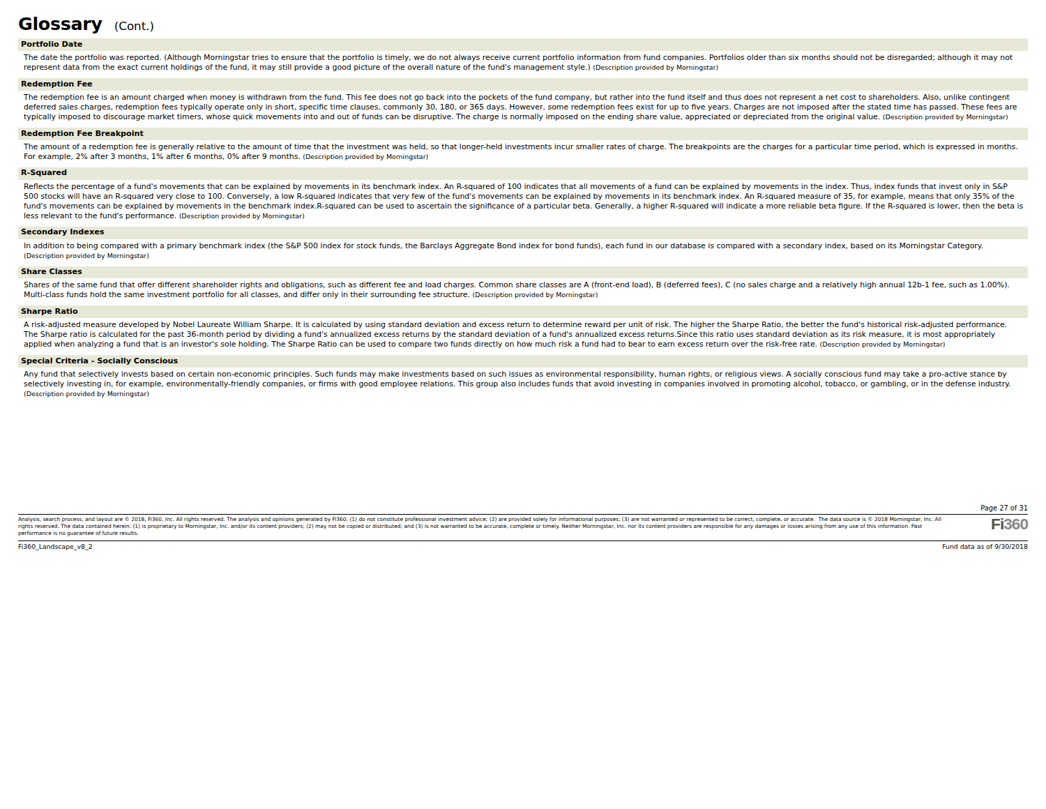Glossary (Cont.)
Portfolio Date
The date the portfolio was reported. (Although Morningstar tries to ensure that the portfolio is timely, we do not always receive current portfolio information from fund companies. Portfolios older than six months should not be disregarded; although it may not represent data from the exact current holdings of the fund, it may still provide a good picture of the overall nature of the fund's management style.) (Description provided by Morningstar)
Redemption Fee
The redemption fee is an amount charged when money is withdrawn from the fund. This fee does not go back into the pockets of the fund company, but rather into the fund itself and thus does not represent a net cost to shareholders. Also, unlike contingent deferred sales charges, redemption fees typically operate only in short, specific time clauses, commonly 30, 180, or 365 days. However, some redemption fees exist for up to five years. Charges are not imposed after the stated time has passed. These fees are typically imposed to discourage market timers, whose quick movements into and out of funds can be disruptive. The charge is normally imposed on the ending share value, appreciated or depreciated from the original value. (Description provided by Morningstar)
Redemption Fee Breakpoint
The amount of a redemption fee is generally relative to the amount of time that the investment was held, so that longer-held investments incur smaller rates of charge. The breakpoints are the charges for a particular time period, which is expressed in months. For example, 2% after 3 months, 1% after 6 months, 0% after 9 months. (Description provided by Morningstar)
R-Squared
Reflects the percentage of a fund's movements that can be explained by movements in its benchmark index. An R-squared of 100 indicates that all movements of a fund can be explained by movements in the index. Thus, index funds that invest only in S&P 500 stocks will have an R-squared very close to 100. Conversely, a low R-squared indicates that very few of the fund's movements can be explained by movements in its benchmark index. An R-squared measure of 35, for example, means that only 35% of the fund's movements can be explained by movements in the benchmark index.R-squared can be used to ascertain the significance of a particular beta. Generally, a higher R-squared will indicate a more reliable beta figure. If the R-squared is lower, then the beta is less relevant to the fund's performance. (Description provided by Morningstar)
Secondary Indexes
In addition to being compared with a primary benchmark index (the S&P 500 index for stock funds, the Barclays Aggregate Bond index for bond funds), each fund in our database is compared with a secondary index, based on its Morningstar Category. (Description provided by Morningstar)
Share Classes
Shares of the same fund that offer different shareholder rights and obligations, such as different fee and load charges. Common share classes are A (front-end load), B (deferred fees), C (no sales charge and a relatively high annual 12b-1 fee, such as 1.00%). Multi-class funds hold the same investment portfolio for all classes, and differ only in their surrounding fee structure. (Description provided by Morningstar)
Sharpe Ratio
A risk-adjusted measure developed by Nobel Laureate William Sharpe. It is calculated by using standard deviation and excess return to determine reward per unit of risk. The higher the Sharpe Ratio, the better the fund's historical risk-adjusted performance. The Sharpe ratio is calculated for the past 36-month period by dividing a fund's annualized excess returns by the standard deviation of a fund's annualized excess returns.Since this ratio uses standard deviation as its risk measure, it is most appropriately applied when analyzing a fund that is an investor's sole holding. The Sharpe Ratio can be used to compare two funds directly on how much risk a fund had to bear to earn excess return over the risk-free rate. (Description provided by Morningstar)
Special Criteria - Socially Conscious
Any fund that selectively invests based on certain non-economic principles. Such funds may make investments based on such issues as environmental responsibility, human rights, or religious views. A socially conscious fund may take a pro-active stance by selectively investing in, for example, environmentally-friendly companies, or firms with good employee relations. This group also includes funds that avoid investing in companies involved in promoting alcohol, tobacco, or gambling, or in the defense industry. (Description provided by Morningstar)
Page 27 of 31
Analysis, search process, and layout are © 2018, Fi360, Inc. All rights reserved. The analysis and opinions generated by Fi360: (1) do not constitute professional investment advice; (2) are provided solely for informational purposes; (3) are not warranted or represented to be correct, complete, or accurate. The data source is © 2018 Morningstar, Inc. All rights reserved. The data contained herein: (1) is proprietary to Morningstar, Inc. and/or its content providers; (2) may not be copied or distributed; and (3) is not warranted to be accurate, complete or timely. Neither Morningstar, Inc. nor its content providers are responsible for any damages or losses arising from any use of this information. Past performance is no guarantee of future results.
Fi360
Fi360_Landscape_v8_2 Fund data as of 9/30/2018